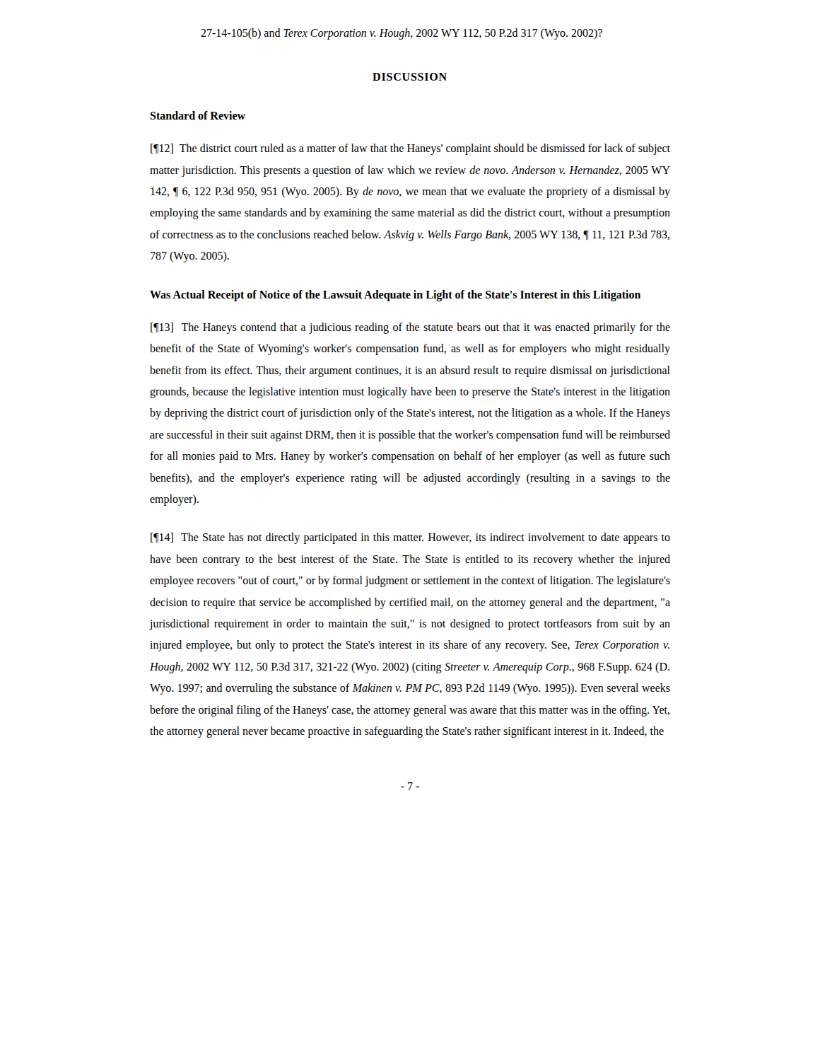27-14-105(b) and Terex Corporation v. Hough, 2002 WY 112, 50 P.2d 317 (Wyo. 2002)?
DISCUSSION
Standard of Review
[¶12] The district court ruled as a matter of law that the Haneys' complaint should be dismissed for lack of subject matter jurisdiction. This presents a question of law which we review de novo. Anderson v. Hernandez, 2005 WY 142, ¶ 6, 122 P.3d 950, 951 (Wyo. 2005). By de novo, we mean that we evaluate the propriety of a dismissal by employing the same standards and by examining the same material as did the district court, without a presumption of correctness as to the conclusions reached below. Askvig v. Wells Fargo Bank, 2005 WY 138, ¶ 11, 121 P.3d 783, 787 (Wyo. 2005).
Was Actual Receipt of Notice of the Lawsuit Adequate in Light of the State's Interest in this Litigation
[¶13] The Haneys contend that a judicious reading of the statute bears out that it was enacted primarily for the benefit of the State of Wyoming's worker's compensation fund, as well as for employers who might residually benefit from its effect. Thus, their argument continues, it is an absurd result to require dismissal on jurisdictional grounds, because the legislative intention must logically have been to preserve the State's interest in the litigation by depriving the district court of jurisdiction only of the State's interest, not the litigation as a whole. If the Haneys are successful in their suit against DRM, then it is possible that the worker's compensation fund will be reimbursed for all monies paid to Mrs. Haney by worker's compensation on behalf of her employer (as well as future such benefits), and the employer's experience rating will be adjusted accordingly (resulting in a savings to the employer).
[¶14] The State has not directly participated in this matter. However, its indirect involvement to date appears to have been contrary to the best interest of the State. The State is entitled to its recovery whether the injured employee recovers "out of court," or by formal judgment or settlement in the context of litigation. The legislature's decision to require that service be accomplished by certified mail, on the attorney general and the department, "a jurisdictional requirement in order to maintain the suit," is not designed to protect tortfeasors from suit by an injured employee, but only to protect the State's interest in its share of any recovery. See, Terex Corporation v. Hough, 2002 WY 112, 50 P.3d 317, 321-22 (Wyo. 2002) (citing Streeter v. Amerequip Corp., 968 F.Supp. 624 (D. Wyo. 1997; and overruling the substance of Makinen v. PM PC, 893 P.2d 1149 (Wyo. 1995)). Even several weeks before the original filing of the Haneys' case, the attorney general was aware that this matter was in the offing. Yet, the attorney general never became proactive in safeguarding the State's rather significant interest in it. Indeed, the
- 7 -